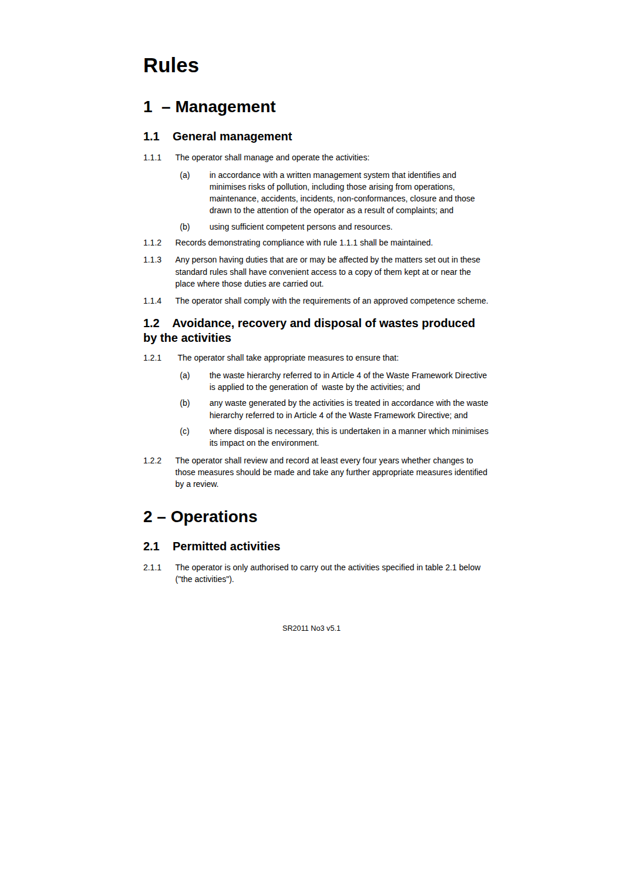Rules
1 – Management
1.1 General management
1.1.1
The operator shall manage and operate the activities:
(a)
in accordance with a written management system that identifies and minimises risks of pollution, including those arising from operations, maintenance, accidents, incidents, non-conformances, closure and those drawn to the attention of the operator as a result of complaints; and
(b)
using sufficient competent persons and resources.
1.1.2
Records demonstrating compliance with rule 1.1.1 shall be maintained.
1.1.3
Any person having duties that are or may be affected by the matters set out in these standard rules shall have convenient access to a copy of them kept at or near the place where those duties are carried out.
1.1.4
The operator shall comply with the requirements of an approved competence scheme.
1.2 Avoidance, recovery and disposal of wastes produced by the activities
1.2.1
The operator shall take appropriate measures to ensure that:
(a)
the waste hierarchy referred to in Article 4 of the Waste Framework Directive is applied to the generation of waste by the activities; and
(b)
any waste generated by the activities is treated in accordance with the waste hierarchy referred to in Article 4 of the Waste Framework Directive; and
(c)
where disposal is necessary, this is undertaken in a manner which minimises its impact on the environment.
1.2.2
The operator shall review and record at least every four years whether changes to those measures should be made and take any further appropriate measures identified by a review.
2 – Operations
2.1 Permitted activities
2.1.1
The operator is only authorised to carry out the activities specified in table 2.1 below ("the activities").
SR2011 No3 v5.1